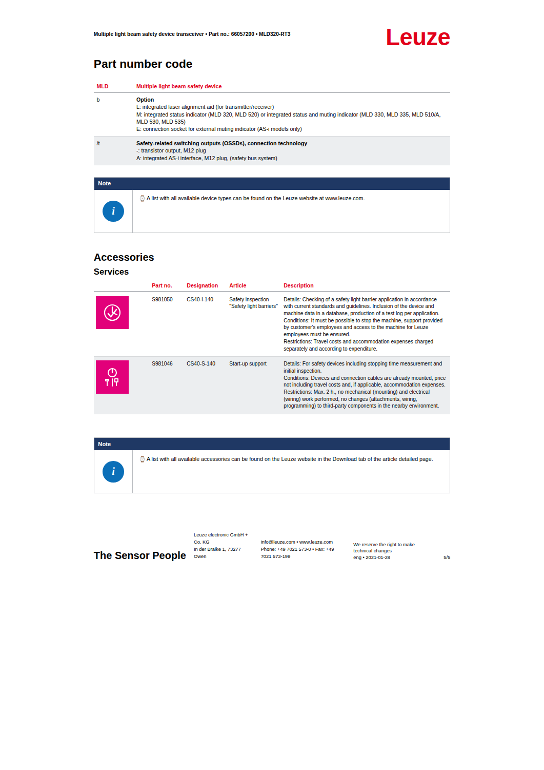Multiple light beam safety device transceiver • Part no.: 66057200 • MLD320-RT3
Leuze
Part number code
| MLD | Multiple light beam safety device |
| b | Option L: integrated laser alignment aid (for transmitter/receiver) M: integrated status indicator (MLD 320, MLD 520) or integrated status and muting indicator (MLD 330, MLD 335, MLD 510/A, MLD 530, MLD 535) E: connection socket for external muting indicator (AS-i models only) |
| /t | Safety-related switching outputs (OSSDs), connection technology -: transistor output, M12 plug A: integrated AS-i interface, M12 plug, (safety bus system) |
Note
i
⌚ A list with all available device types can be found on the Leuze website at www.leuze.com.
Accessories
Services
| | Part no. | Designation | Article | Description |
| --- | --- | --- | --- | --- |
| | S981050 | CS40-I-140 | Safety inspection "Safety light barriers" | Details: Checking of a safety light barrier application in accordance with current standards and guidelines. Inclusion of the device and machine data in a database, production of a test log per application. Conditions: It must be possible to stop the machine, support provided by customer's employees and access to the machine for Leuze employees must be ensured. Restrictions: Travel costs and accommodation expenses charged separately and according to expenditure. |
| | S981046 | CS40-S-140 | Start-up support | Details: For safety devices including stopping time measurement and initial inspection. Conditions: Devices and connection cables are already mounted, price not including travel costs and, if applicable, accommodation expenses. Restrictions: Max. 2 h., no mechanical (mounting) and electrical (wiring) work performed, no changes (attachments, wiring, programming) to third-party components in the nearby environment. |
Note
i
⌚ A list with all available accessories can be found on the Leuze website in the Download tab of the article detailed page.
The Sensor People
Leuze electronic GmbH + Co. KG
In der Braike 1, 73277 Owen
info@leuze.com • www.leuze.com
Phone: +49 7021 573-0 • Fax: +49 7021 573-199
We reserve the right to make technical changes
eng • 2021-01-28
5/5